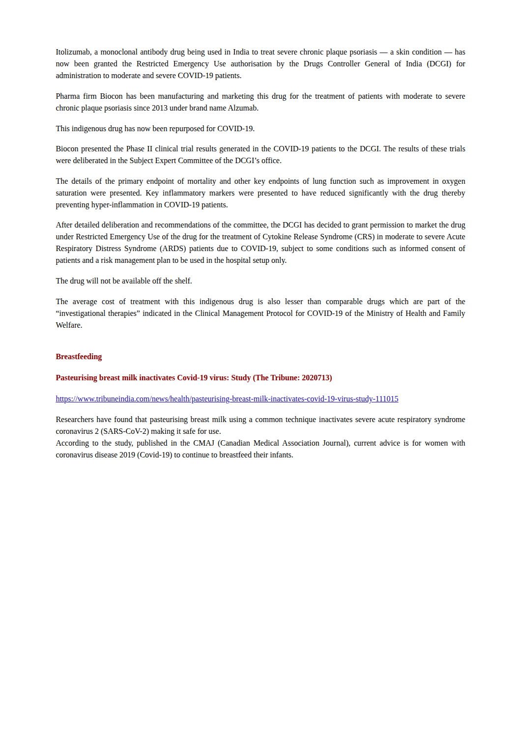Itolizumab, a monoclonal antibody drug being used in India to treat severe chronic plaque psoriasis — a skin condition — has now been granted the Restricted Emergency Use authorisation by the Drugs Controller General of India (DCGI) for administration to moderate and severe COVID-19 patients.
Pharma firm Biocon has been manufacturing and marketing this drug for the treatment of patients with moderate to severe chronic plaque psoriasis since 2013 under brand name Alzumab.
This indigenous drug has now been repurposed for COVID-19.
Biocon presented the Phase II clinical trial results generated in the COVID-19 patients to the DCGI. The results of these trials were deliberated in the Subject Expert Committee of the DCGI’s office.
The details of the primary endpoint of mortality and other key endpoints of lung function such as improvement in oxygen saturation were presented. Key inflammatory markers were presented to have reduced significantly with the drug thereby preventing hyper-inflammation in COVID-19 patients.
After detailed deliberation and recommendations of the committee, the DCGI has decided to grant permission to market the drug under Restricted Emergency Use of the drug for the treatment of Cytokine Release Syndrome (CRS) in moderate to severe Acute Respiratory Distress Syndrome (ARDS) patients due to COVID-19, subject to some conditions such as informed consent of patients and a risk management plan to be used in the hospital setup only.
The drug will not be available off the shelf.
The average cost of treatment with this indigenous drug is also lesser than comparable drugs which are part of the “investigational therapies” indicated in the Clinical Management Protocol for COVID-19 of the Ministry of Health and Family Welfare.
Breastfeeding
Pasteurising breast milk inactivates Covid-19 virus: Study (The Tribune: 2020713)
https://www.tribuneindia.com/news/health/pasteurising-breast-milk-inactivates-covid-19-virus-study-111015
Researchers have found that pasteurising breast milk using a common technique inactivates severe acute respiratory syndrome coronavirus 2 (SARS-CoV-2) making it safe for use.
According to the study, published in the CMAJ (Canadian Medical Association Journal), current advice is for women with coronavirus disease 2019 (Covid-19) to continue to breastfeed their infants.